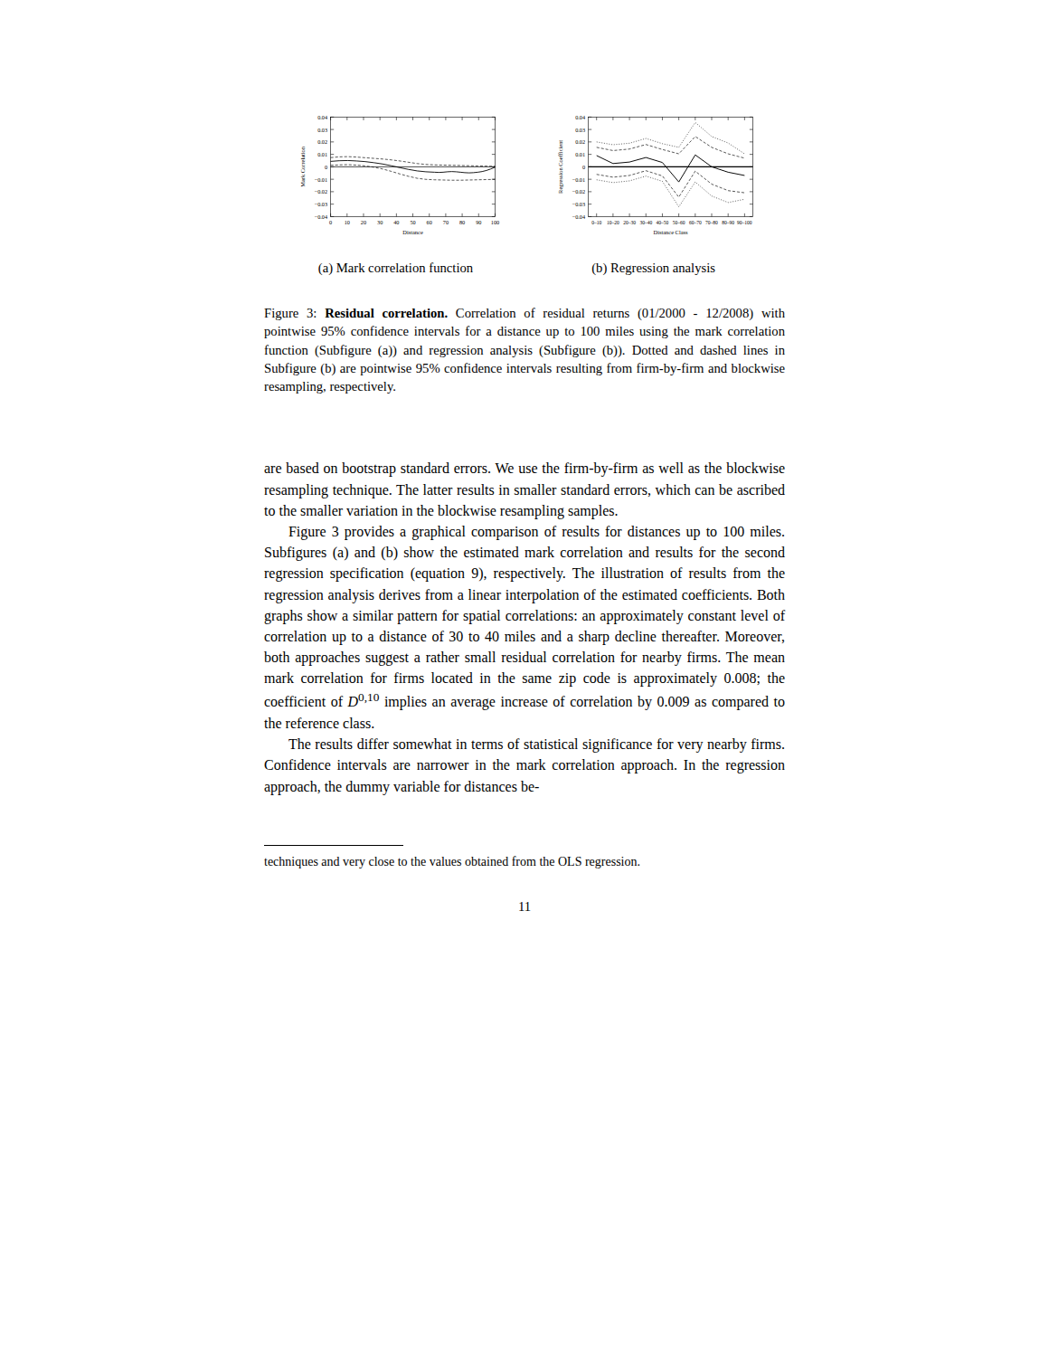0.04 0.03 0.02 0.01 0 −0.01 −0.02 −0.03 −0.04 0 10 20 30 40 50 60 70 80 90 100 Distance Mark Correlation
(a) Mark correlation function
0.04 0.03 0.02 0.01 0 −0.01 −0.02 −0.03 −0.04 0–10 10–20 20–30 30–40 40–50 50–60 60–70 70–80 80–90 90–100 Distance Class Regression Coefficient
(b) Regression analysis
Figure 3: Residual correlation. Correlation of residual returns (01/2000 - 12/2008) with pointwise 95% confidence intervals for a distance up to 100 miles using the mark correlation function (Subfigure (a)) and regression analysis (Subfigure (b)). Dotted and dashed lines in Subfigure (b) are pointwise 95% confidence intervals resulting from firm-by-firm and blockwise resampling, respectively.
are based on bootstrap standard errors. We use the firm-by-firm as well as the blockwise resampling technique. The latter results in smaller standard errors, which can be ascribed to the smaller variation in the blockwise resampling samples.
Figure 3 provides a graphical comparison of results for distances up to 100 miles. Subfigures (a) and (b) show the estimated mark correlation and results for the second regression specification (equation 9), respectively. The illustration of results from the regression analysis derives from a linear interpolation of the estimated coefficients. Both graphs show a similar pattern for spatial correlations: an approximately constant level of correlation up to a distance of 30 to 40 miles and a sharp decline thereafter. Moreover, both approaches suggest a rather small residual correlation for nearby firms. The mean mark correlation for firms located in the same zip code is approximately 0.008; the coefficient of D0,10 implies an average increase of correlation by 0.009 as compared to the reference class.
The results differ somewhat in terms of statistical significance for very nearby firms. Confidence intervals are narrower in the mark correlation approach. In the regression approach, the dummy variable for distances be-
techniques and very close to the values obtained from the OLS regression.
11